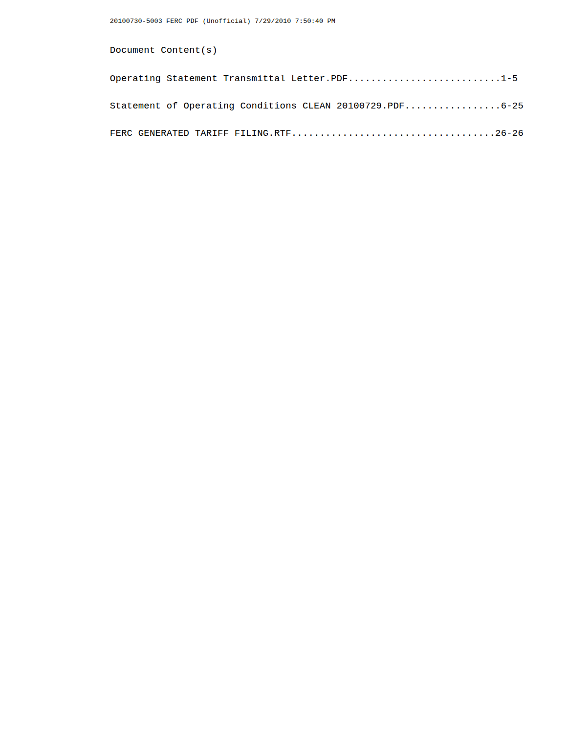20100730-5003 FERC PDF (Unofficial) 7/29/2010 7:50:40 PM
Document Content(s)
Operating Statement Transmittal Letter.PDF...........................1-5
Statement of Operating Conditions CLEAN 20100729.PDF.................6-25
FERC GENERATED TARIFF FILING.RTF....................................26-26